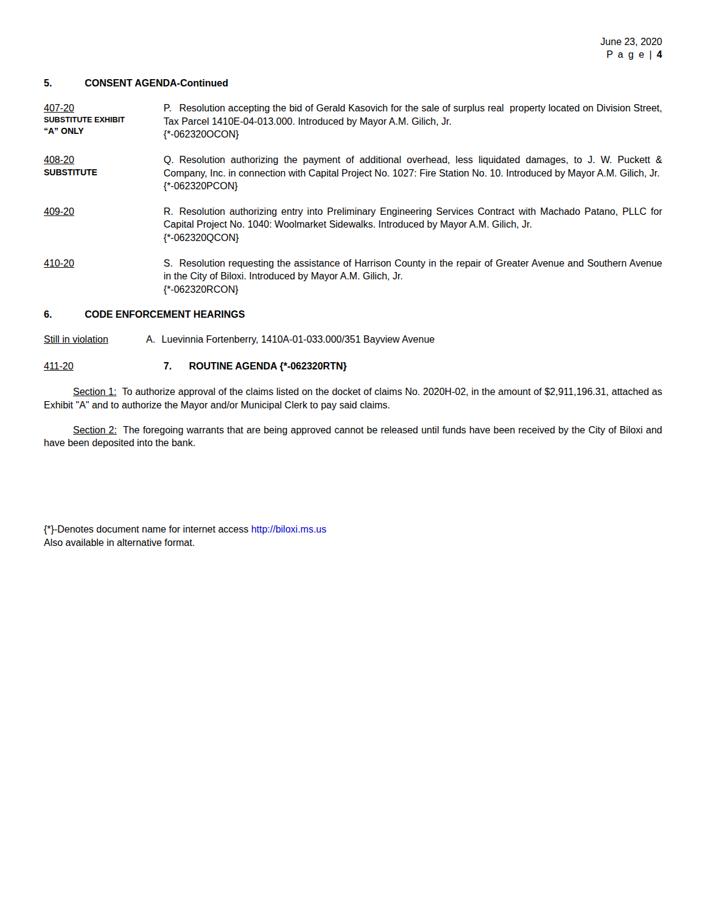June 23, 2020 P a g e | 4
5. CONSENT AGENDA-Continued
407-20 SUBSTITUTE EXHIBIT “A” ONLY
P. Resolution accepting the bid of Gerald Kasovich for the sale of surplus real property located on Division Street, Tax Parcel 1410E-04-013.000. Introduced by Mayor A.M. Gilich, Jr. {*-062320OCON}
408-20 SUBSTITUTE
Q. Resolution authorizing the payment of additional overhead, less liquidated damages, to J. W. Puckett & Company, Inc. in connection with Capital Project No. 1027: Fire Station No. 10. Introduced by Mayor A.M. Gilich, Jr. {*-062320PCON}
409-20
R. Resolution authorizing entry into Preliminary Engineering Services Contract with Machado Patano, PLLC for Capital Project No. 1040: Woolmarket Sidewalks. Introduced by Mayor A.M. Gilich, Jr. {*-062320QCON}
410-20
S. Resolution requesting the assistance of Harrison County in the repair of Greater Avenue and Southern Avenue in the City of Biloxi. Introduced by Mayor A.M. Gilich, Jr. {*-062320RCON}
6. CODE ENFORCEMENT HEARINGS
Still in violation
A. Luevinnia Fortenberry, 1410A-01-033.000/351 Bayview Avenue
411-20
7. ROUTINE AGENDA {*-062320RTN}
Section 1: To authorize approval of the claims listed on the docket of claims No. 2020H-02, in the amount of $2,911,196.31, attached as Exhibit "A" and to authorize the Mayor and/or Municipal Clerk to pay said claims.
Section 2: The foregoing warrants that are being approved cannot be released until funds have been received by the City of Biloxi and have been deposited into the bank.
{*}-Denotes document name for internet access http://biloxi.ms.us
Also available in alternative format.